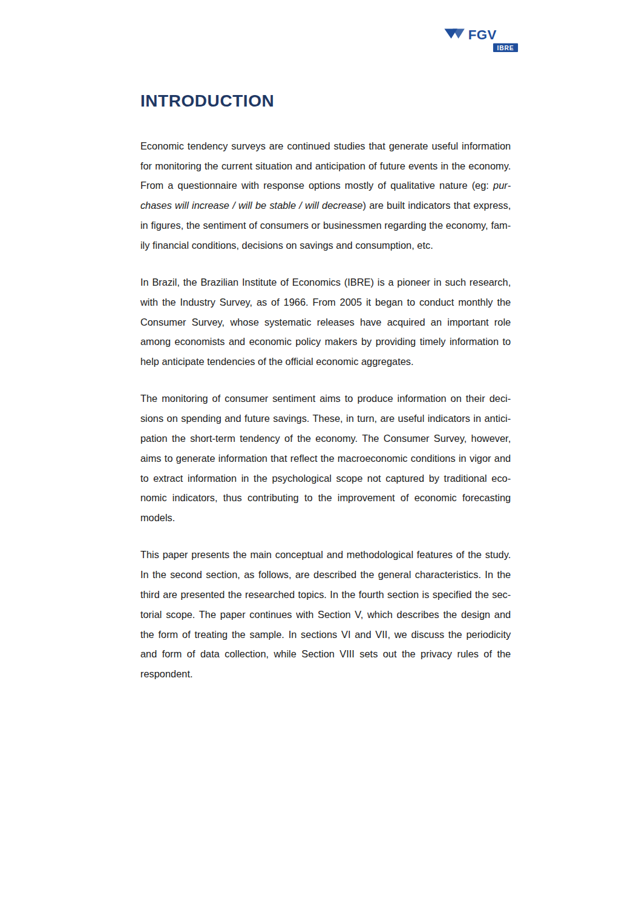FGV IBRE
INTRODUCTION
Economic tendency surveys are continued studies that generate useful information for monitoring the current situation and anticipation of future events in the economy. From a questionnaire with response options mostly of qualitative nature (eg: purchases will increase / will be stable / will decrease) are built indicators that express, in figures, the sentiment of consumers or businessmen regarding the economy, family financial conditions, decisions on savings and consumption, etc.
In Brazil, the Brazilian Institute of Economics (IBRE) is a pioneer in such research, with the Industry Survey, as of 1966. From 2005 it began to conduct monthly the Consumer Survey, whose systematic releases have acquired an important role among economists and economic policy makers by providing timely information to help anticipate tendencies of the official economic aggregates.
The monitoring of consumer sentiment aims to produce information on their decisions on spending and future savings. These, in turn, are useful indicators in anticipation the short-term tendency of the economy. The Consumer Survey, however, aims to generate information that reflect the macroeconomic conditions in vigor and to extract information in the psychological scope not captured by traditional economic indicators, thus contributing to the improvement of economic forecasting models.
This paper presents the main conceptual and methodological features of the study. In the second section, as follows, are described the general characteristics. In the third are presented the researched topics. In the fourth section is specified the sectorial scope. The paper continues with Section V, which describes the design and the form of treating the sample. In sections VI and VII, we discuss the periodicity and form of data collection, while Section VIII sets out the privacy rules of the respondent.